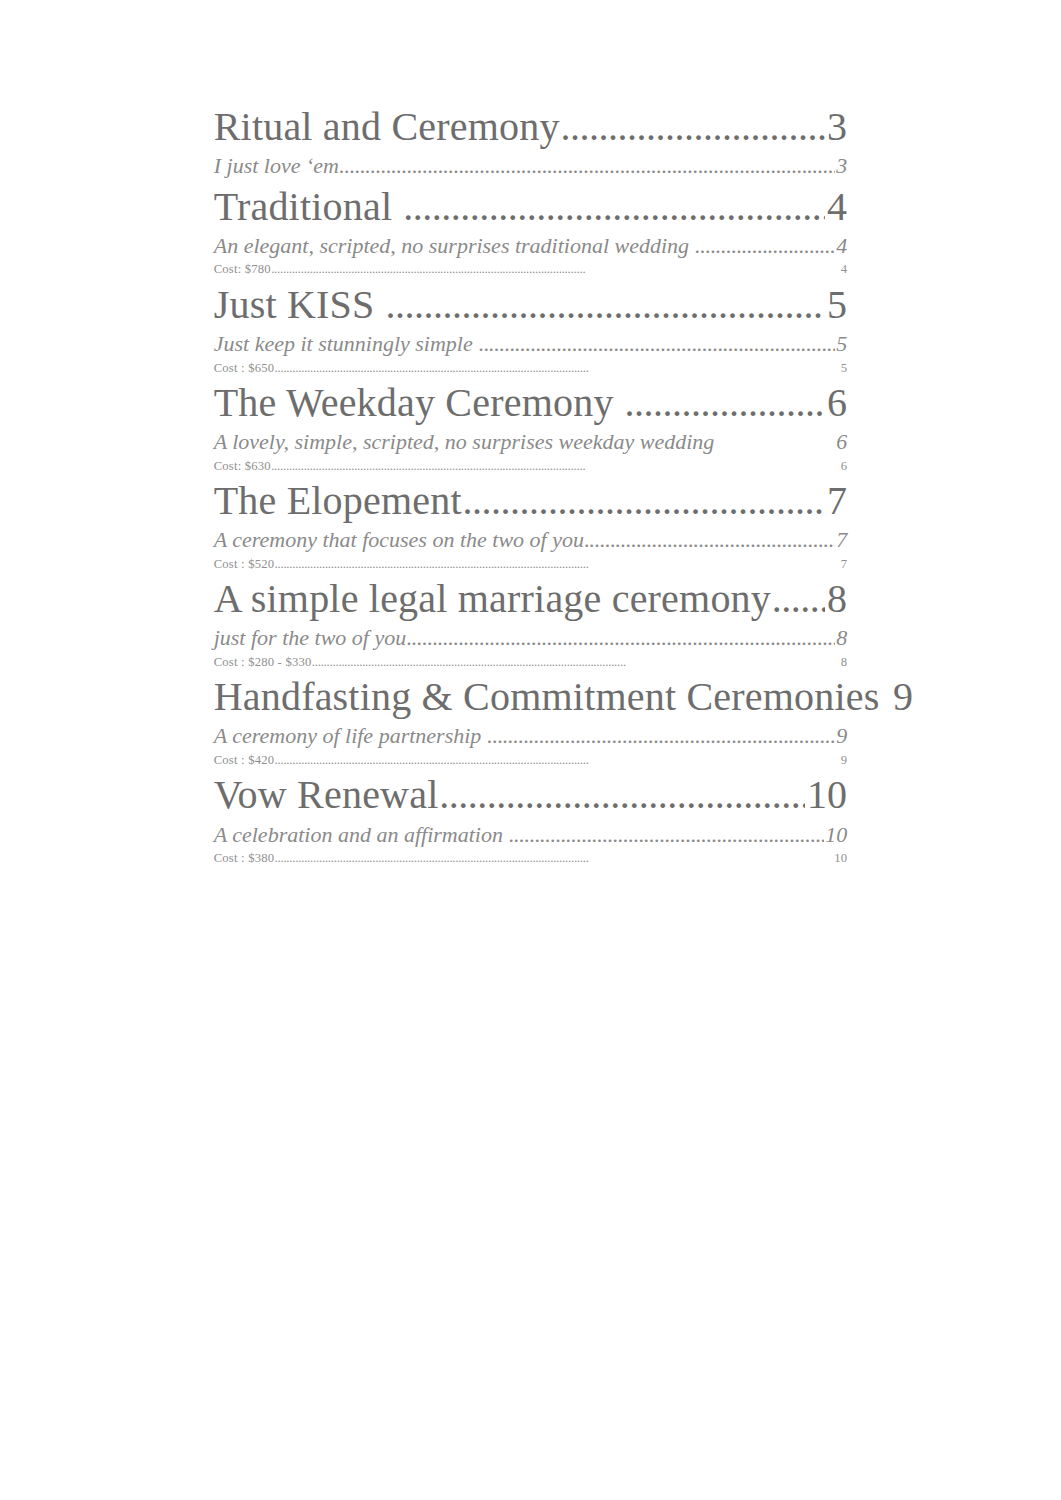Ritual and Ceremony .......................................................................................................... 3
I just love ‘em .......................................................................................................... 3
Traditional .......................................................................................................... 4
An elegant, scripted, no surprises traditional wedding .......................................................................................................... 4
Cost: $780 .......................................................................................................... 4
Just KISS .......................................................................................................... 5
Just keep it stunningly simple .......................................................................................................... 5
Cost : $650 .......................................................................................................... 5
The Weekday Ceremony .......................................................................................................... 6
A lovely, simple, scripted, no surprises weekday wedding 6
Cost: $630 .......................................................................................................... 6
The Elopement .......................................................................................................... 7
A ceremony that focuses on the two of you .......................................................................................................... 7
Cost : $520 .......................................................................................................... 7
A simple legal marriage ceremony .......................................................................................................... 8
just for the two of you .......................................................................................................... 8
Cost : $280 - $330 .......................................................................................................... 8
Handfasting & Commitment Ceremonies ......... 9
A ceremony of life partnership .......................................................................................................... 9
Cost : $420 .......................................................................................................... 9
Vow Renewal .......................................................................................................... 10
A celebration and an affirmation .......................................................................................................... 10
Cost : $380 .......................................................................................................... 10